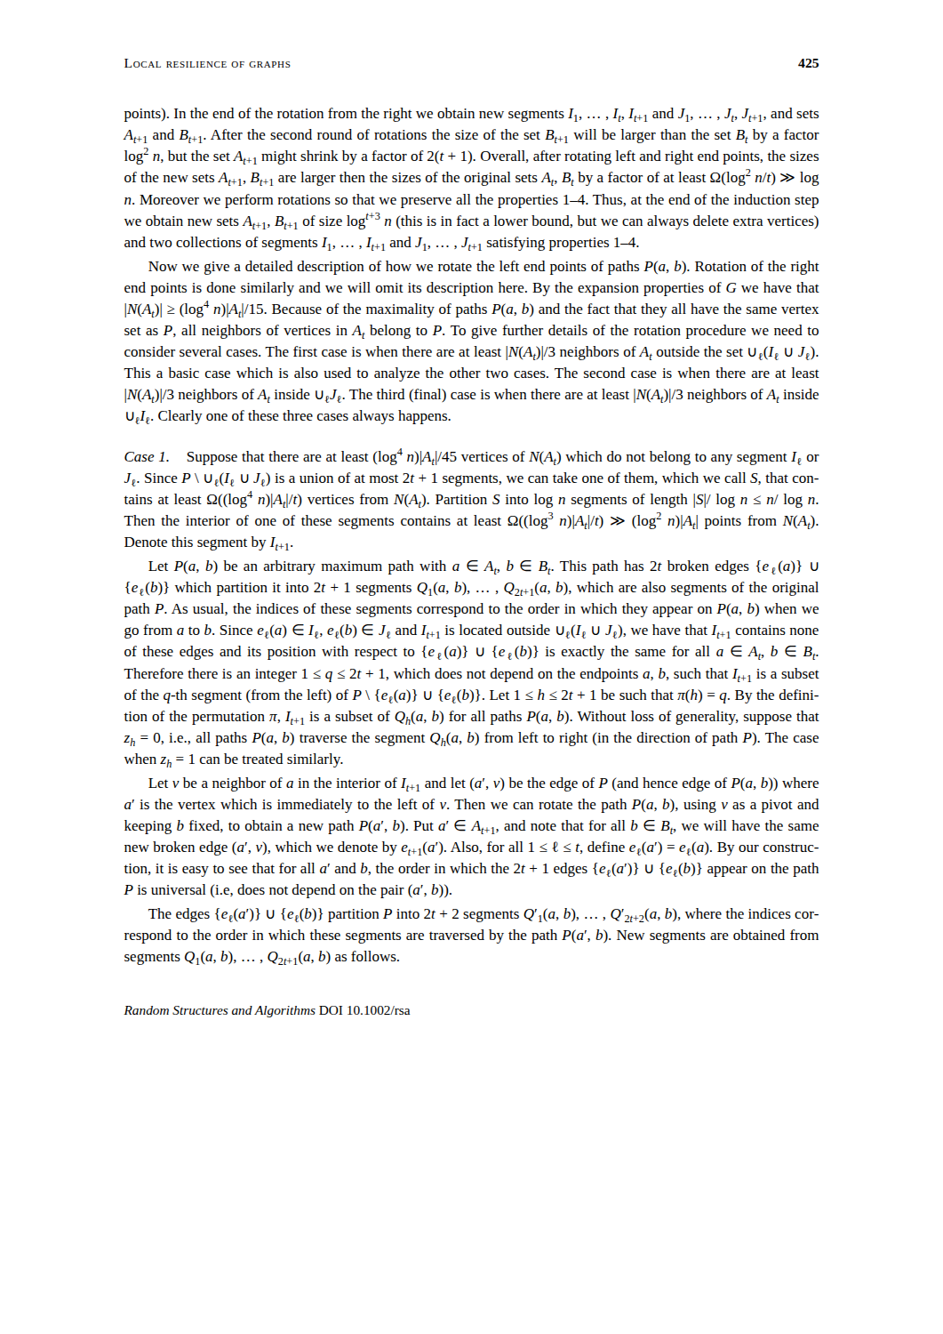Local resilience of graphs 425
points). In the end of the rotation from the right we obtain new segments I1, … , It, It+1 and J1, … , Jt, Jt+1, and sets At+1 and Bt+1. After the second round of rotations the size of the set Bt+1 will be larger than the set Bt by a factor log2 n, but the set At+1 might shrink by a factor of 2(t + 1). Overall, after rotating left and right end points, the sizes of the new sets At+1, Bt+1 are larger then the sizes of the original sets At, Bt by a factor of at least Ω(log2 n/t) ≫ log n. Moreover we perform rotations so that we preserve all the properties 1–4. Thus, at the end of the induction step we obtain new sets At+1, Bt+1 of size logt+3 n (this is in fact a lower bound, but we can always delete extra vertices) and two collections of segments I1, … , It+1 and J1, … , Jt+1 satisfying properties 1–4.
Now we give a detailed description of how we rotate the left end points of paths P(a, b). Rotation of the right end points is done similarly and we will omit its description here. By the expansion properties of G we have that |N(At)| ≥ (log4 n)|At|/15. Because of the maximality of paths P(a, b) and the fact that they all have the same vertex set as P, all neighbors of vertices in At belong to P. To give further details of the rotation procedure we need to consider several cases. The first case is when there are at least |N(At)|/3 neighbors of At outside the set ∪ℓ(Iℓ ∪ Jℓ). This a basic case which is also used to analyze the other two cases. The second case is when there are at least |N(At)|/3 neighbors of At inside ∪ℓJℓ. The third (final) case is when there are at least |N(At)|/3 neighbors of At inside ∪ℓIℓ. Clearly one of these three cases always happens.
Case 1. Suppose that there are at least (log4 n)|At|/45 vertices of N(At) which do not belong to any segment Iℓ or Jℓ. Since P \ ∪ℓ(Iℓ ∪ Jℓ) is a union of at most 2t + 1 segments, we can take one of them, which we call S, that contains at least Ω((log4 n)|At|/t) vertices from N(At). Partition S into log n segments of length |S|/ log n ≤ n/ log n. Then the interior of one of these segments contains at least Ω((log3 n)|At|/t) ≫ (log2 n)|At| points from N(At). Denote this segment by It+1.
Let P(a, b) be an arbitrary maximum path with a ∈ At, b ∈ Bt. This path has 2t broken edges {eℓ(a)} ∪ {eℓ(b)} which partition it into 2t + 1 segments Q1(a, b), … , Q2t+1(a, b), which are also segments of the original path P. As usual, the indices of these segments correspond to the order in which they appear on P(a, b) when we go from a to b. Since eℓ(a) ∈ Iℓ, eℓ(b) ∈ Jℓ and It+1 is located outside ∪ℓ(Iℓ ∪ Jℓ), we have that It+1 contains none of these edges and its position with respect to {eℓ(a)} ∪ {eℓ(b)} is exactly the same for all a ∈ At, b ∈ Bt. Therefore there is an integer 1 ≤ q ≤ 2t + 1, which does not depend on the endpoints a, b, such that It+1 is a subset of the q-th segment (from the left) of P \ {eℓ(a)} ∪ {eℓ(b)}. Let 1 ≤ h ≤ 2t + 1 be such that π(h) = q. By the definition of the permutation π, It+1 is a subset of Qh(a, b) for all paths P(a, b). Without loss of generality, suppose that zh = 0, i.e., all paths P(a, b) traverse the segment Qh(a, b) from left to right (in the direction of path P). The case when zh = 1 can be treated similarly.
Let v be a neighbor of a in the interior of It+1 and let (a′, v) be the edge of P (and hence edge of P(a, b)) where a′ is the vertex which is immediately to the left of v. Then we can rotate the path P(a, b), using v as a pivot and keeping b fixed, to obtain a new path P(a′, b). Put a′ ∈ At+1, and note that for all b ∈ Bt, we will have the same new broken edge (a′, v), which we denote by et+1(a′). Also, for all 1 ≤ ℓ ≤ t, define eℓ(a′) = eℓ(a). By our construction, it is easy to see that for all a′ and b, the order in which the 2t + 1 edges {eℓ(a′)} ∪ {eℓ(b)} appear on the path P is universal (i.e, does not depend on the pair (a′, b)).
The edges {eℓ(a′)} ∪ {eℓ(b)} partition P into 2t + 2 segments Q′1(a, b), … , Q′2t+2(a, b), where the indices correspond to the order in which these segments are traversed by the path P(a′, b). New segments are obtained from segments Q1(a, b), … , Q2t+1(a, b) as follows.
Random Structures and Algorithms DOI 10.1002/rsa